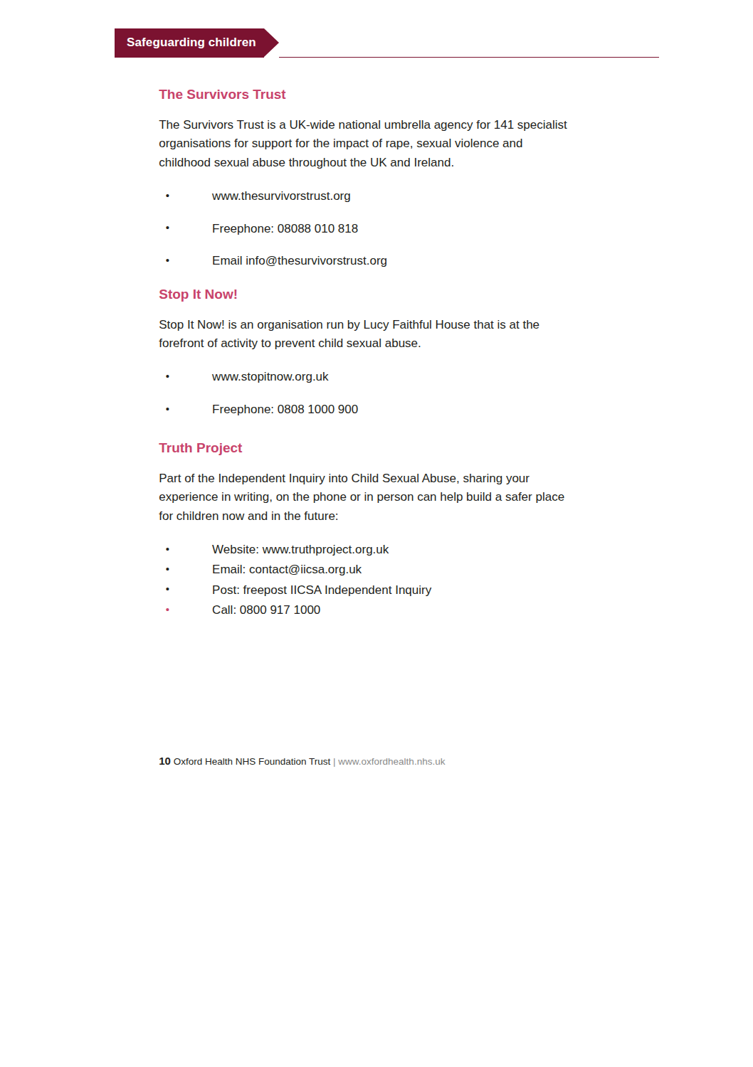Safeguarding children
The Survivors Trust
The Survivors Trust is a UK-wide national umbrella agency for 141 specialist organisations for support for the impact of rape, sexual violence and childhood sexual abuse throughout the UK and Ireland.
www.thesurvivorstrust.org
Freephone: 08088 010 818
Email info@thesurvivorstrust.org
Stop It Now!
Stop It Now! is an organisation run by Lucy Faithful House that is at the forefront of activity to prevent child sexual abuse.
www.stopitnow.org.uk
Freephone: 0808 1000 900
Truth Project
Part of the Independent Inquiry into Child Sexual Abuse, sharing your experience in writing, on the phone or in person can help build a safer place for children now and in the future:
Website: www.truthproject.org.uk
Email: contact@iicsa.org.uk
Post: freepost IICSA Independent Inquiry
Call: 0800 917 1000
10 Oxford Health NHS Foundation Trust | www.oxfordhealth.nhs.uk